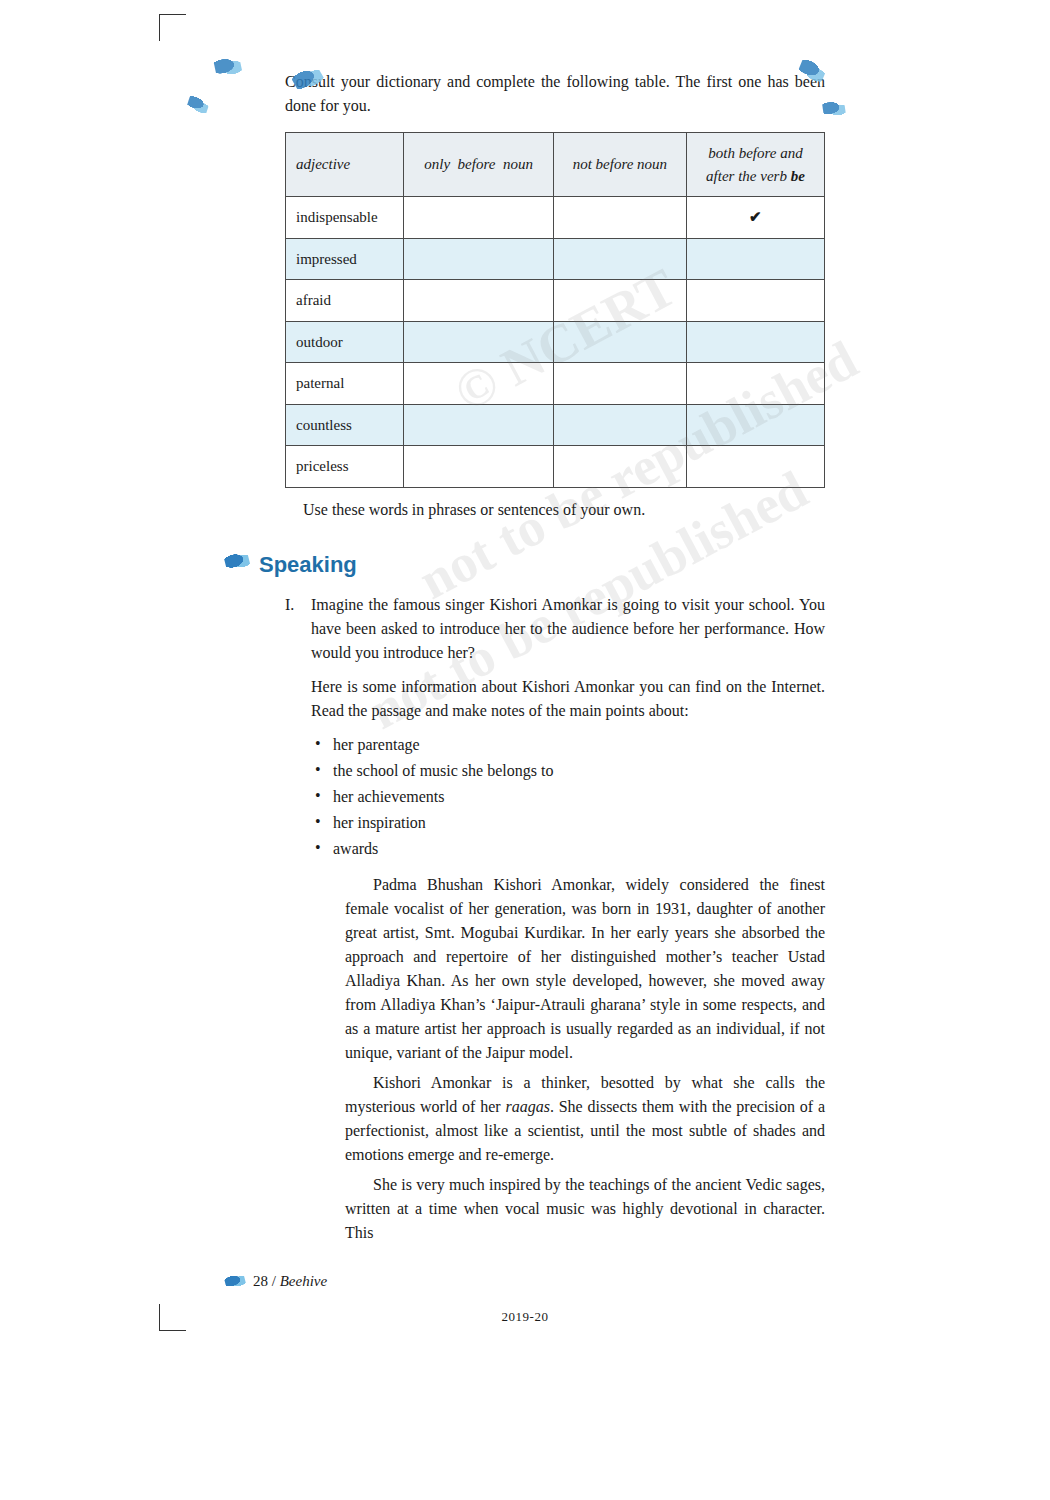© NCERT not to be republished not to be republished
Consult your dictionary and complete the following table. The first one has been done for you.
| adjective | only before noun | not before noun | both before and after the verb be |
| --- | --- | --- | --- |
| indispensable | | | ✔ |
| impressed | | | |
| afraid | | | |
| outdoor | | | |
| paternal | | | |
| countless | | | |
| priceless | | | |
Use these words in phrases or sentences of your own.
Speaking
I.
Imagine the famous singer Kishori Amonkar is going to visit your school. You have been asked to introduce her to the audience before her performance. How would you introduce her?
Here is some information about Kishori Amonkar you can find on the Internet. Read the passage and make notes of the main points about:
her parentage
the school of music she belongs to
her achievements
her inspiration
awards
Padma Bhushan Kishori Amonkar, widely considered the finest female vocalist of her generation, was born in 1931, daughter of another great artist, Smt. Mogubai Kurdikar. In her early years she absorbed the approach and repertoire of her distinguished mother’s teacher Ustad Alladiya Khan. As her own style developed, however, she moved away from Alladiya Khan’s ‘Jaipur-Atrauli gharana’ style in some respects, and as a mature artist her approach is usually regarded as an individual, if not unique, variant of the Jaipur model.
Kishori Amonkar is a thinker, besotted by what she calls the mysterious world of her raagas. She dissects them with the precision of a perfectionist, almost like a scientist, until the most subtle of shades and emotions emerge and re-emerge.
She is very much inspired by the teachings of the ancient Vedic sages, written at a time when vocal music was highly devotional in character. This
28 / Beehive
2019-20